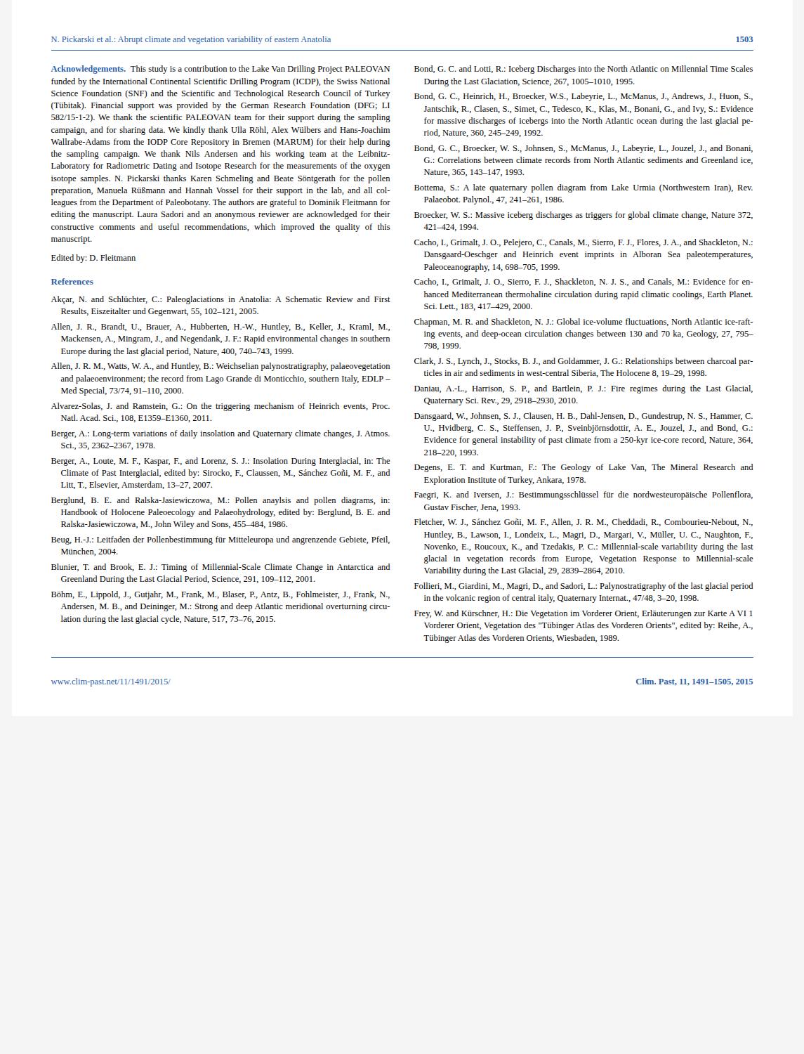N. Pickarski et al.: Abrupt climate and vegetation variability of eastern Anatolia 1503
Acknowledgements. This study is a contribution to the Lake Van Drilling Project PALEOVAN funded by the International Continental Scientific Drilling Program (ICDP), the Swiss National Science Foundation (SNF) and the Scientific and Technological Research Council of Turkey (Tübitak). Financial support was provided by the German Research Foundation (DFG; LI 582/15-1-2). We thank the scientific PALEOVAN team for their support during the sampling campaign, and for sharing data. We kindly thank Ulla Röhl, Alex Wülbers and Hans-Joachim Wallrabe-Adams from the IODP Core Repository in Bremen (MARUM) for their help during the sampling campaign. We thank Nils Andersen and his working team at the Leibnitz-Laboratory for Radiometric Dating and Isotope Research for the measurements of the oxygen isotope samples. N. Pickarski thanks Karen Schmeling and Beate Söntgerath for the pollen preparation, Manuela Rüßmann and Hannah Vossel for their support in the lab, and all colleagues from the Department of Paleobotany. The authors are grateful to Dominik Fleitmann for editing the manuscript. Laura Sadori and an anonymous reviewer are acknowledged for their constructive comments and useful recommendations, which improved the quality of this manuscript.
Edited by: D. Fleitmann
References
Akçar, N. and Schlüchter, C.: Paleoglaciations in Anatolia: A Schematic Review and First Results, Eiszeitalter und Gegenwart, 55, 102–121, 2005.
Allen, J. R., Brandt, U., Brauer, A., Hubberten, H.-W., Huntley, B., Keller, J., Kraml, M., Mackensen, A., Mingram, J., and Negendank, J. F.: Rapid environmental changes in southern Europe during the last glacial period, Nature, 400, 740–743, 1999.
Allen, J. R. M., Watts, W. A., and Huntley, B.: Weichselian palynostratigraphy, palaeovegetation and palaeoenvironment; the record from Lago Grande di Monticchio, southern Italy, EDLP – Med Special, 73/74, 91–110, 2000.
Alvarez-Solas, J. and Ramstein, G.: On the triggering mechanism of Heinrich events, Proc. Natl. Acad. Sci., 108, E1359–E1360, 2011.
Berger, A.: Long-term variations of daily insolation and Quaternary climate changes, J. Atmos. Sci., 35, 2362–2367, 1978.
Berger, A., Loute, M. F., Kaspar, F., and Lorenz, S. J.: Insolation During Interglacial, in: The Climate of Past Interglacial, edited by: Sirocko, F., Claussen, M., Sánchez Goñi, M. F., and Litt, T., Elsevier, Amsterdam, 13–27, 2007.
Berglund, B. E. and Ralska-Jasiewiczowa, M.: Pollen anaylsis and pollen diagrams, in: Handbook of Holocene Paleoecology and Palaeohydrology, edited by: Berglund, B. E. and Ralska-Jasiewiczowa, M., John Wiley and Sons, 455–484, 1986.
Beug, H.-J.: Leitfaden der Pollenbestimmung für Mitteleuropa und angrenzende Gebiete, Pfeil, München, 2004.
Blunier, T. and Brook, E. J.: Timing of Millennial-Scale Climate Change in Antarctica and Greenland During the Last Glacial Period, Science, 291, 109–112, 2001.
Böhm, E., Lippold, J., Gutjahr, M., Frank, M., Blaser, P., Antz, B., Fohlmeister, J., Frank, N., Andersen, M. B., and Deininger, M.: Strong and deep Atlantic meridional overturning circulation during the last glacial cycle, Nature, 517, 73–76, 2015.
Bond, G. C. and Lotti, R.: Iceberg Discharges into the North Atlantic on Millennial Time Scales During the Last Glaciation, Science, 267, 1005–1010, 1995.
Bond, G. C., Heinrich, H., Broecker, W.S., Labeyrie, L., McManus, J., Andrews, J., Huon, S., Jantschik, R., Clasen, S., Simet, C., Tedesco, K., Klas, M., Bonani, G., and Ivy, S.: Evidence for massive discharges of icebergs into the North Atlantic ocean during the last glacial period, Nature, 360, 245–249, 1992.
Bond, G. C., Broecker, W. S., Johnsen, S., McManus, J., Labeyrie, L., Jouzel, J., and Bonani, G.: Correlations between climate records from North Atlantic sediments and Greenland ice, Nature, 365, 143–147, 1993.
Bottema, S.: A late quaternary pollen diagram from Lake Urmia (Northwestern Iran), Rev. Palaeobot. Palynol., 47, 241–261, 1986.
Broecker, W. S.: Massive iceberg discharges as triggers for global climate change, Nature 372, 421–424, 1994.
Cacho, I., Grimalt, J. O., Pelejero, C., Canals, M., Sierro, F. J., Flores, J. A., and Shackleton, N.: Dansgaard-Oeschger and Heinrich event imprints in Alboran Sea paleotemperatures, Paleoceanography, 14, 698–705, 1999.
Cacho, I., Grimalt, J. O., Sierro, F. J., Shackleton, N. J. S., and Canals, M.: Evidence for enhanced Mediterranean thermohaline circulation during rapid climatic coolings, Earth Planet. Sci. Lett., 183, 417–429, 2000.
Chapman, M. R. and Shackleton, N. J.: Global ice-volume fluctuations, North Atlantic ice-rafting events, and deep-ocean circulation changes between 130 and 70 ka, Geology, 27, 795–798, 1999.
Clark, J. S., Lynch, J., Stocks, B. J., and Goldammer, J. G.: Relationships between charcoal particles in air and sediments in west-central Siberia, The Holocene 8, 19–29, 1998.
Daniau, A.-L., Harrison, S. P., and Bartlein, P. J.: Fire regimes during the Last Glacial, Quaternary Sci. Rev., 29, 2918–2930, 2010.
Dansgaard, W., Johnsen, S. J., Clausen, H. B., Dahl-Jensen, D., Gundestrup, N. S., Hammer, C. U., Hvidberg, C. S., Steffensen, J. P., Sveinbjörnsdottir, A. E., Jouzel, J., and Bond, G.: Evidence for general instability of past climate from a 250-kyr ice-core record, Nature, 364, 218–220, 1993.
Degens, E. T. and Kurtman, F.: The Geology of Lake Van, The Mineral Research and Exploration Institute of Turkey, Ankara, 1978.
Faegri, K. and Iversen, J.: Bestimmungsschlüssel für die nordwesteuropäische Pollenflora, Gustav Fischer, Jena, 1993.
Fletcher, W. J., Sánchez Goñi, M. F., Allen, J. R. M., Cheddadi, R., Combourieu-Nebout, N., Huntley, B., Lawson, I., Londeix, L., Magri, D., Margari, V., Müller, U. C., Naughton, F., Novenko, E., Roucoux, K., and Tzedakis, P. C.: Millennial-scale variability during the last glacial in vegetation records from Europe, Vegetation Response to Millennial-scale Variability during the Last Glacial, 29, 2839–2864, 2010.
Follieri, M., Giardini, M., Magri, D., and Sadori, L.: Palynostratigraphy of the last glacial period in the volcanic region of central italy, Quaternary Internat., 47/48, 3–20, 1998.
Frey, W. and Kürschner, H.: Die Vegetation im Vorderer Orient, Erläuterungen zur Karte A VI 1 Vorderer Orient, Vegetation des "Tübinger Atlas des Vorderen Orients", edited by: Reihe, A., Tübinger Atlas des Vorderen Orients, Wiesbaden, 1989.
www.clim-past.net/11/1491/2015/ Clim. Past, 11, 1491–1505, 2015